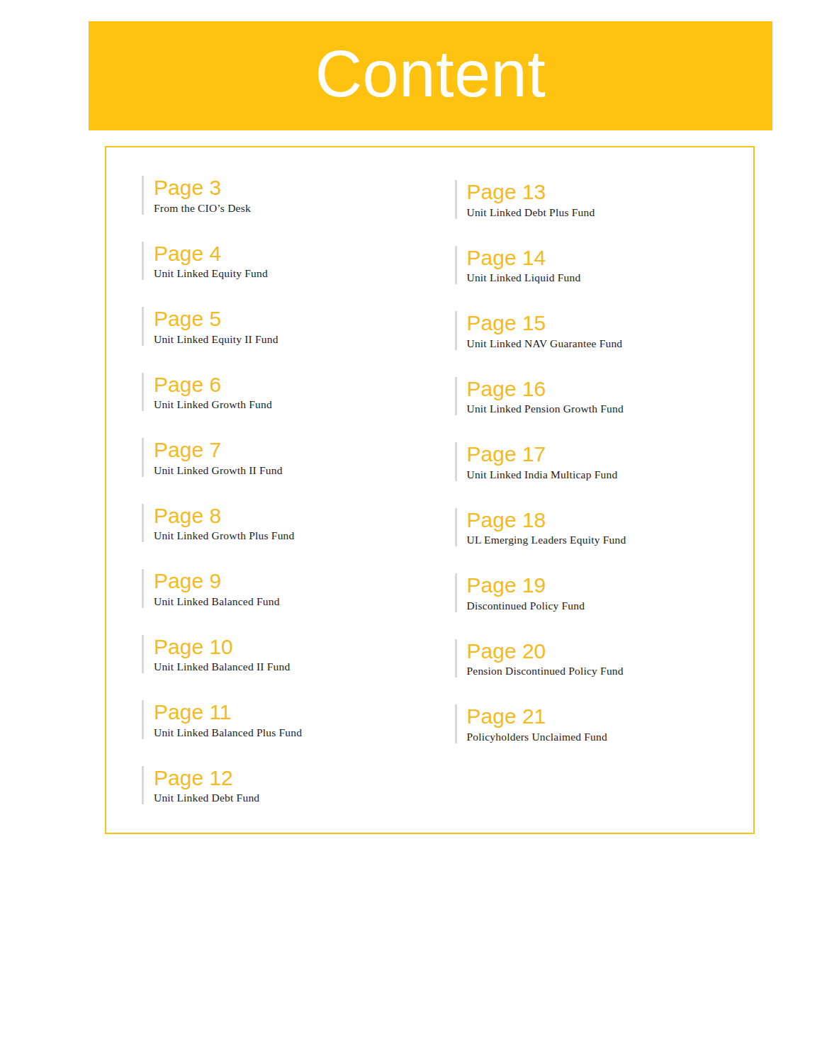Content
Page 3 From the CIO’s Desk
Page 4 Unit Linked Equity Fund
Page 5 Unit Linked Equity II Fund
Page 6 Unit Linked Growth Fund
Page 7 Unit Linked Growth II Fund
Page 8 Unit Linked Growth Plus Fund
Page 9 Unit Linked Balanced Fund
Page 10 Unit Linked Balanced II Fund
Page 11 Unit Linked Balanced Plus Fund
Page 12 Unit Linked Debt Fund
Page 13 Unit Linked Debt Plus Fund
Page 14 Unit Linked Liquid Fund
Page 15 Unit Linked NAV Guarantee Fund
Page 16 Unit Linked Pension Growth Fund
Page 17 Unit Linked India Multicap Fund
Page 18 UL Emerging Leaders Equity Fund
Page 19 Discontinued Policy Fund
Page 20 Pension Discontinued Policy Fund
Page 21 Policyholders Unclaimed Fund